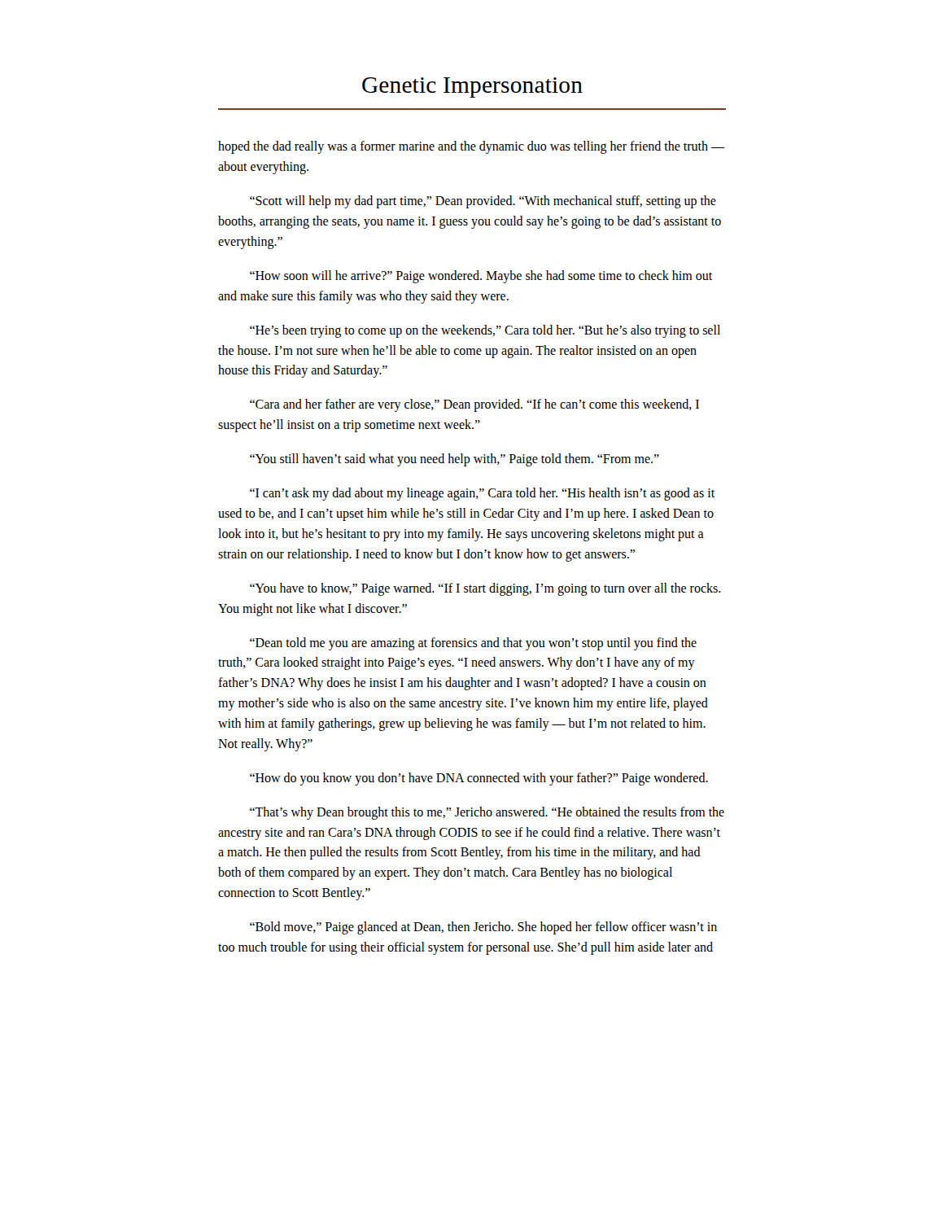Genetic Impersonation
hoped the dad really was a former marine and the dynamic duo was telling her friend the truth — about everything.
“Scott will help my dad part time,” Dean provided. “With mechanical stuff, setting up the booths, arranging the seats, you name it. I guess you could say he’s going to be dad’s assistant to everything.”
“How soon will he arrive?” Paige wondered. Maybe she had some time to check him out and make sure this family was who they said they were.
“He’s been trying to come up on the weekends,” Cara told her. “But he’s also trying to sell the house. I’m not sure when he’ll be able to come up again. The realtor insisted on an open house this Friday and Saturday.”
“Cara and her father are very close,” Dean provided. “If he can’t come this weekend, I suspect he’ll insist on a trip sometime next week.”
“You still haven’t said what you need help with,” Paige told them. “From me.”
“I can’t ask my dad about my lineage again,” Cara told her. “His health isn’t as good as it used to be, and I can’t upset him while he’s still in Cedar City and I’m up here. I asked Dean to look into it, but he’s hesitant to pry into my family. He says uncovering skeletons might put a strain on our relationship. I need to know but I don’t know how to get answers.”
“You have to know,” Paige warned. “If I start digging, I’m going to turn over all the rocks. You might not like what I discover.”
“Dean told me you are amazing at forensics and that you won’t stop until you find the truth,” Cara looked straight into Paige’s eyes. “I need answers. Why don’t I have any of my father’s DNA? Why does he insist I am his daughter and I wasn’t adopted? I have a cousin on my mother’s side who is also on the same ancestry site. I’ve known him my entire life, played with him at family gatherings, grew up believing he was family — but I’m not related to him. Not really. Why?”
“How do you know you don’t have DNA connected with your father?” Paige wondered.
“That’s why Dean brought this to me,” Jericho answered. “He obtained the results from the ancestry site and ran Cara’s DNA through CODIS to see if he could find a relative. There wasn’t a match. He then pulled the results from Scott Bentley, from his time in the military, and had both of them compared by an expert. They don’t match. Cara Bentley has no biological connection to Scott Bentley.”
“Bold move,” Paige glanced at Dean, then Jericho. She hoped her fellow officer wasn’t in too much trouble for using their official system for personal use. She’d pull him aside later and